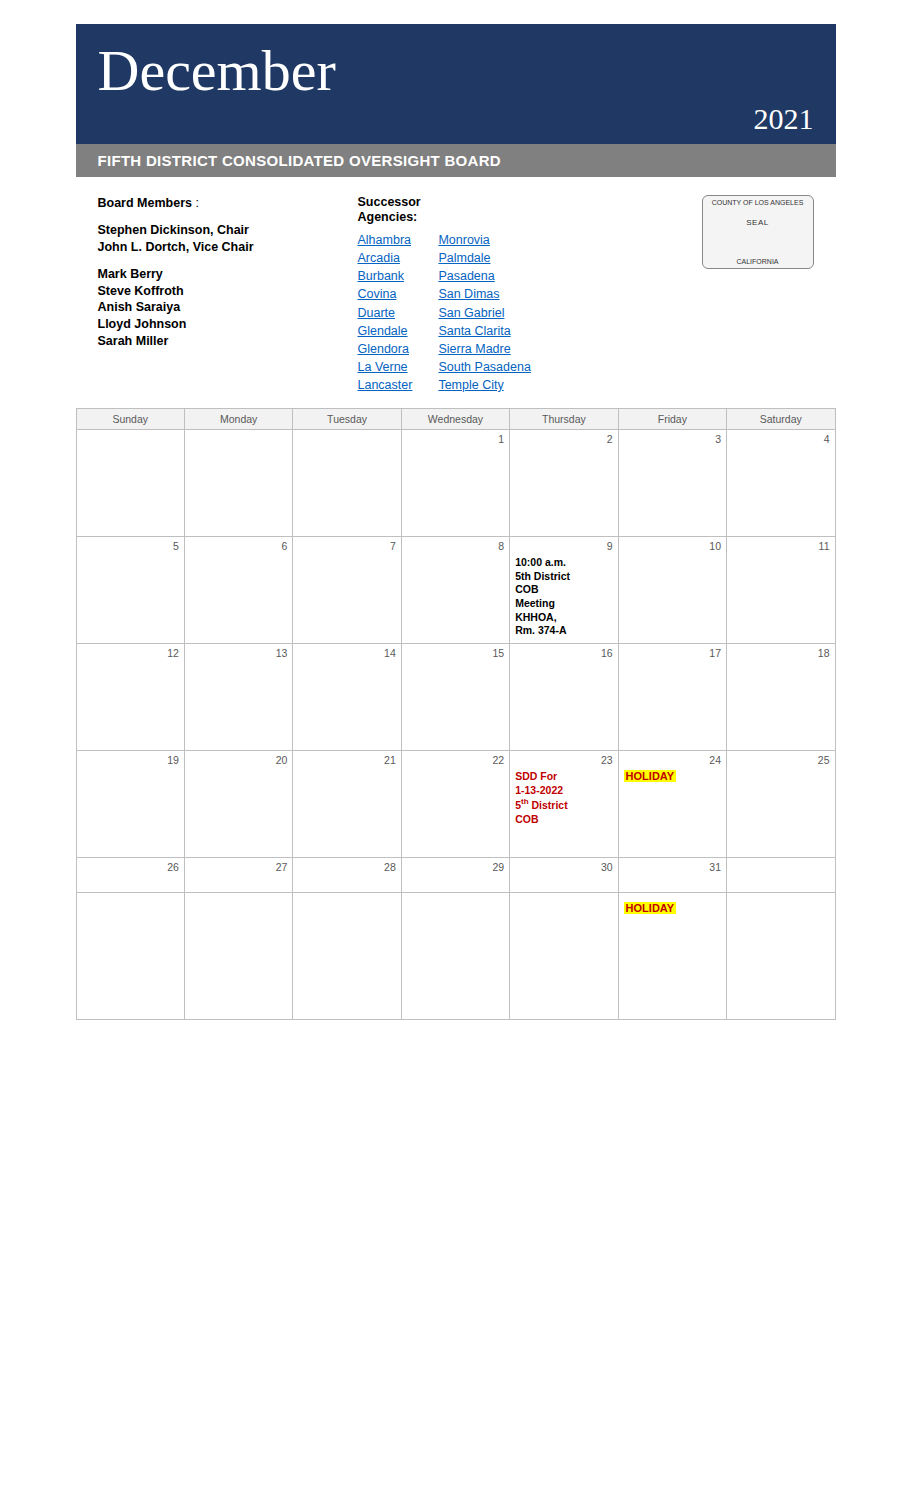December
2021
FIFTH DISTRICT CONSOLIDATED OVERSIGHT BOARD
Board Members :
Stephen Dickinson, Chair
John L. Dortch, Vice Chair
Mark Berry
Steve Koffroth
Anish Saraiya
Lloyd Johnson
Sarah Miller
Successor
Agencies:
Alhambra
Arcadia
Burbank
Covina
Duarte
Glendale
Glendora
La Verne
Lancaster
Monrovia
Palmdale
Pasadena
San Dimas
San Gabriel
Santa Clarita
Sierra Madre
South Pasadena
Temple City
COUNTY OF LOS ANGELES SEAL CALIFORNIA
| Sunday | Monday | Tuesday | Wednesday | Thursday | Friday | Saturday |
| --- | --- | --- | --- | --- | --- | --- |
| | | | 1 | 2 | 3 | 4 |
| 5 | 6 | 7 | 8 | 9 10:00 a.m. 5th District COB Meeting KHHOA, Rm. 374-A | 10 | 11 |
| 12 | 13 | 14 | 15 | 16 | 17 | 18 |
| 19 | 20 | 21 | 22 | 23 SDD For 1-13-2022 5 th District COB | 24 HOLIDAY | 25 |
| 26 | 27 | 28 | 29 | 30 | 31 | |
| | | | | | HOLIDAY | |